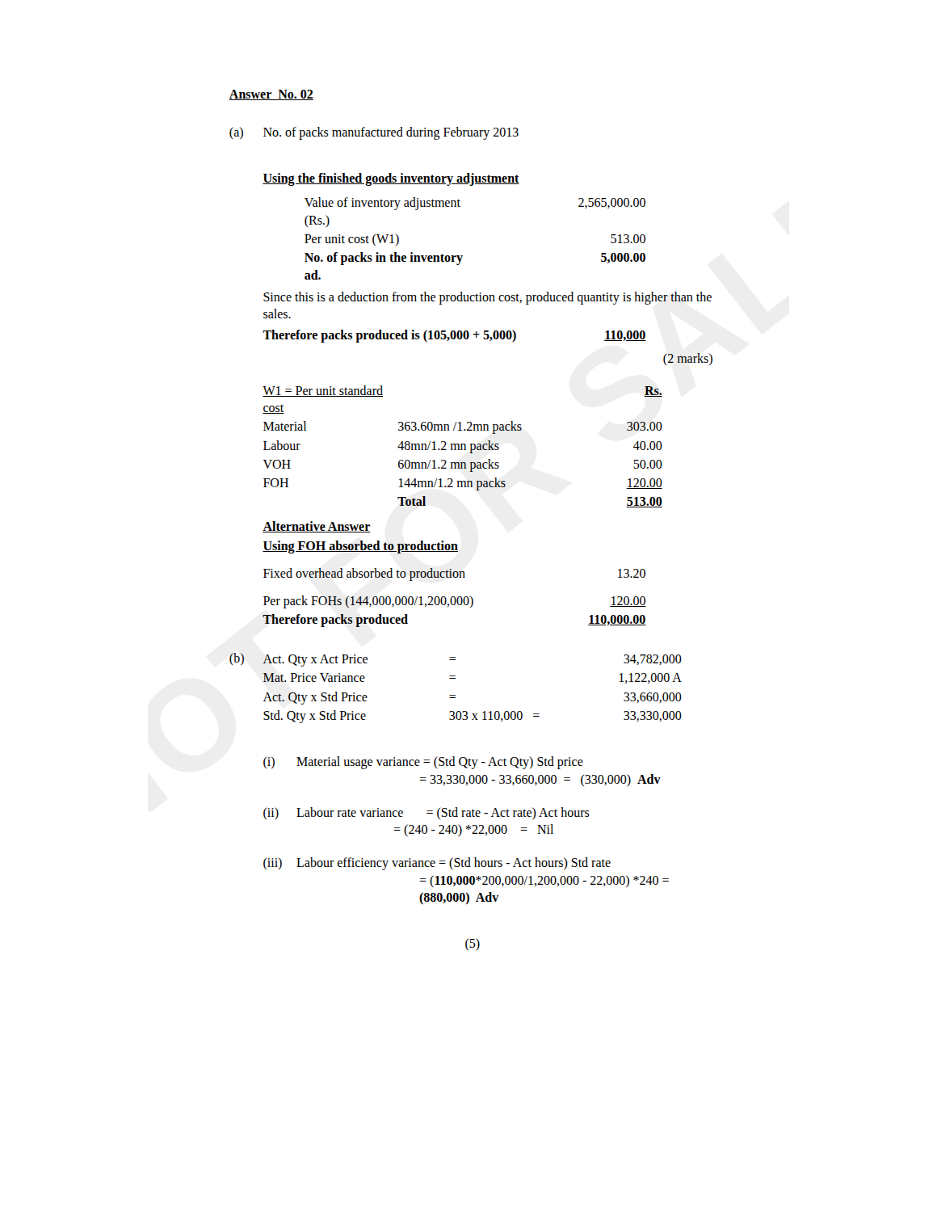NOT FOR SALE
Answer No. 02
(a)
No. of packs manufactured during February 2013
Using the finished goods inventory adjustment
| Value of inventory adjustment (Rs.) | 2,565,000.00 | |
| Per unit cost (W1) | 513.00 | |
| No. of packs in the inventory ad. | 5,000.00 | |
Since this is a deduction from the production cost, produced quantity is higher than the sales.
| Therefore packs produced is (105,000 + 5,000) | 110,000 | |
(2 marks)
| W1 = Per unit standard cost | | Rs. | |
| Material | 363.60mn /1.2mn packs | 303.00 | |
| Labour | 48mn/1.2 mn packs | 40.00 | |
| VOH | 60mn/1.2 mn packs | 50.00 | |
| FOH | 144mn/1.2 mn packs | 120.00 | |
| | Total | 513.00 | |
Alternative Answer
Using FOH absorbed to production
| Fixed overhead absorbed to production | 13.20 | |
| Per pack FOHs (144,000,000/1,200,000) | 120.00 | |
| Therefore packs produced | 110,000.00 | |
(b)
| Act. Qty x Act Price | = | 34,782,000 |
| Mat. Price Variance | = | 1,122,000 A |
| Act. Qty x Std Price | = | 33,660,000 |
| Std. Qty x Std Price | 303 x 110,000 = | 33,330,000 |
(i)
Material usage variance = (Std Qty - Act Qty) Std price
= 33,330,000 - 33,660,000 = (330,000) Adv
(ii)
Labour rate variance = (Std rate - Act rate) Act hours
= (240 - 240) *22,000 = Nil
(iii)
Labour efficiency variance = (Std hours - Act hours) Std rate
= (110,000*200,000/1,200,000 - 22,000) *240 = (880,000) Adv
(5)